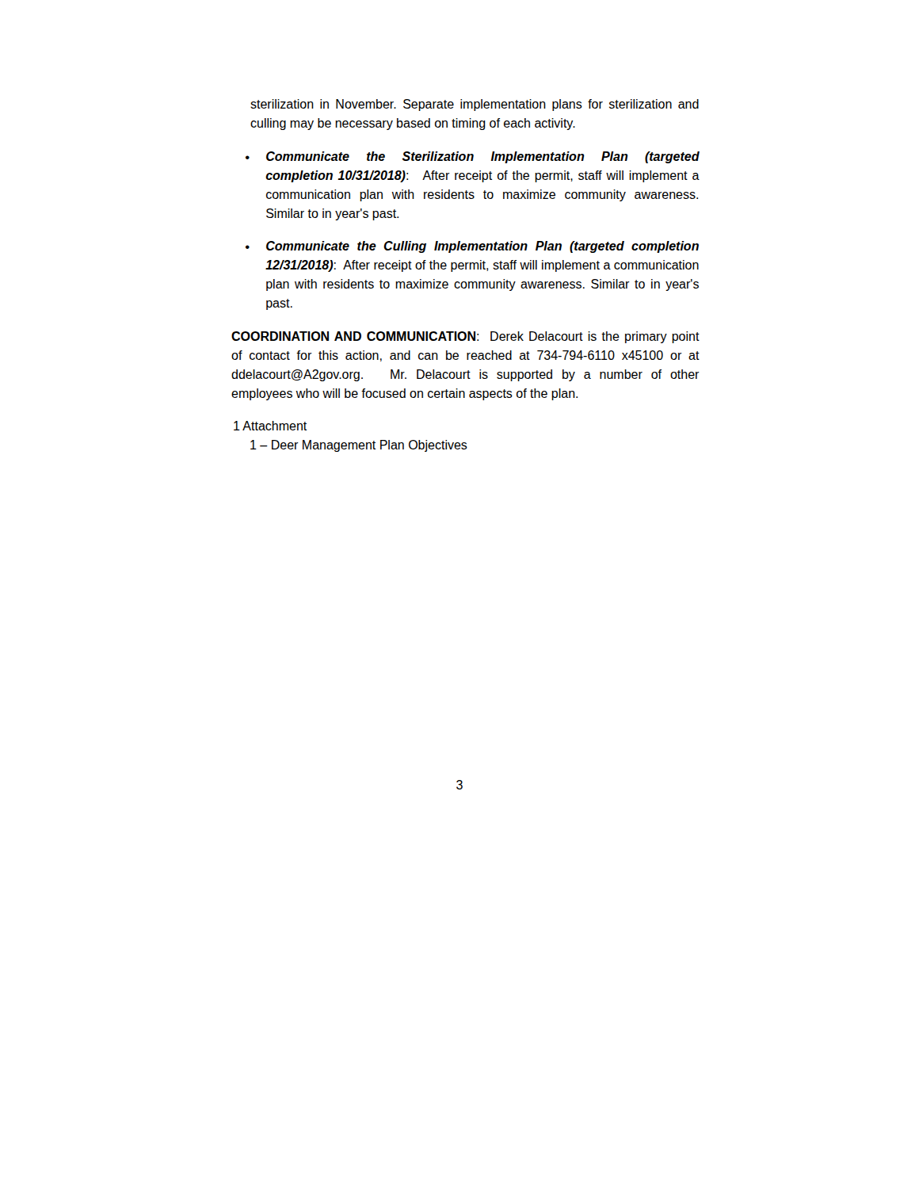sterilization in November. Separate implementation plans for sterilization and culling may be necessary based on timing of each activity.
Communicate the Sterilization Implementation Plan (targeted completion 10/31/2018): After receipt of the permit, staff will implement a communication plan with residents to maximize community awareness. Similar to in year's past.
Communicate the Culling Implementation Plan (targeted completion 12/31/2018): After receipt of the permit, staff will implement a communication plan with residents to maximize community awareness. Similar to in year's past.
COORDINATION AND COMMUNICATION: Derek Delacourt is the primary point of contact for this action, and can be reached at 734-794-6110 x45100 or at ddelacourt@A2gov.org. Mr. Delacourt is supported by a number of other employees who will be focused on certain aspects of the plan.
1 Attachment
1 – Deer Management Plan Objectives
3